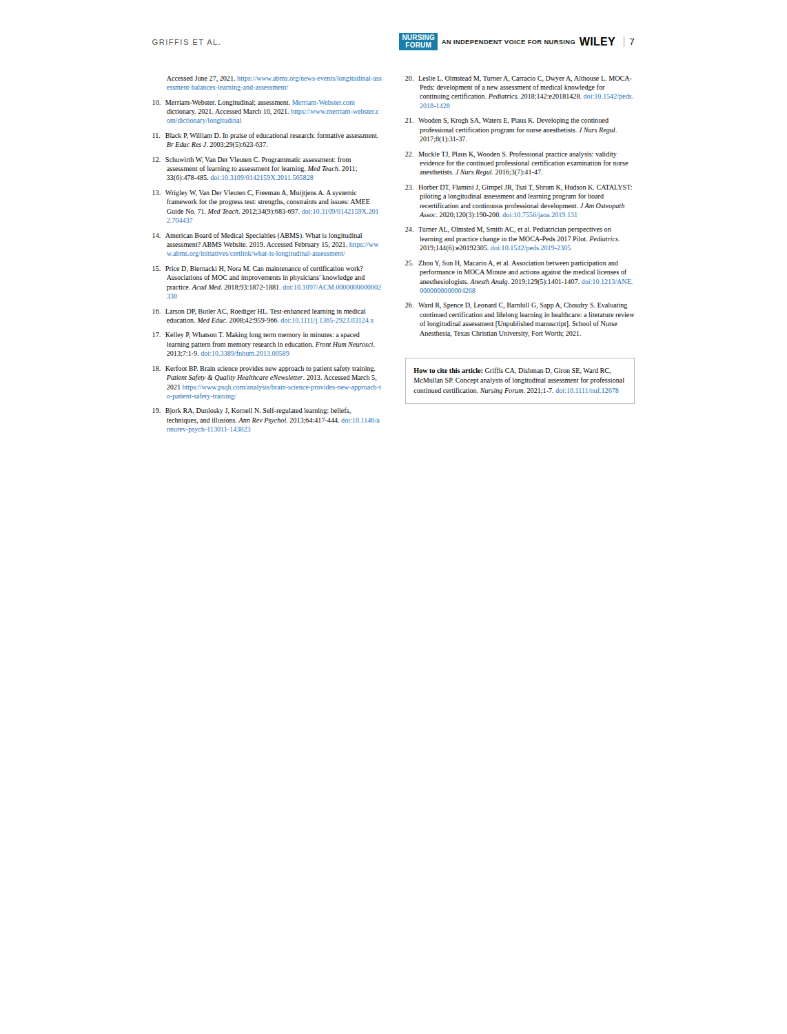Griffis et al.
NURSING FORUM
AN INDEPENDENT VOICE FOR NURSING
WILEY
7
Accessed June 27, 2021. https://www.abms.org/news-events/longitudinal-assessment-balances-learning-and-assessment/
10. Merriam-Webster. Longitudinal; assessment. Merriam-Webster.com dictionary. 2021. Accessed March 10, 2021. https://www.merriam-webster.com/dictionary/longitudinal
11. Black P, William D. In praise of educational research: formative assessment. Br Educ Res J. 2003;29(5):623-637.
12. Schuwirth W, Van Der Vleuten C. Programmatic assessment: from assessment of learning to assessment for learning. Med Teach. 2011; 33(6):478-485. doi:10.3109/0142159X.2011.565828
13. Wrigley W, Van Der Vleuten C, Freeman A, Muijtjens A. A systemic framework for the progress test: strengths, constraints and issues: AMEE Guide No. 71. Med Teach. 2012;34(9):683-697. doi:10.3109/0142159X.2012.704437
14. American Board of Medical Specialties (ABMS). What is longitudinal assessment? ABMS Website. 2019. Accessed February 15, 2021. https://www.abms.org/initiatives/certlink/what-is-longitudinal-assessment/
15. Price D, Biernacki H, Nora M. Can maintenance of certification work? Associations of MOC and improvements in physicians' knowledge and practice. Acad Med. 2018;93:1872-1881. doi:10.1097/ACM.0000000000002338
16. Larson DP, Butler AC, Roediger HL. Test-enhanced learning in medical education. Med Educ. 2008;42:959-966. doi:10.1111/j.1365-2923.03124.x
17. Kelley P, Whatson T. Making long term memory in minutes: a spaced learning pattern from memory research in education. Front Hum Neurosci. 2013;7:1-9. doi:10.3389/fnhum.2013.00589
18. Kerfoot BP. Brain science provides new approach to patient safety training. Patient Safety & Quality Healthcare eNewsletter. 2013. Accessed March 5, 2021 https://www.psqh.com/analysis/brain-science-provides-new-approach-to-patient-safety-training/
19. Bjork RA, Dunlosky J, Kornell N. Self-regulated learning: beliefs, techniques, and illusions. Ann Rev Psychol. 2013;64:417-444. doi:10.1146/annurev-psych-113011-143823
20. Leslie L, Olmstead M, Turner A, Carracio C, Dwyer A, Althouse L. MOCA-Peds: development of a new assessment of medical knowledge for continuing certification. Pediatrics. 2018;142:e20181428. doi:10.1542/peds.2018-1428
21. Wooden S, Krogh SA, Waters E, Plaus K. Developing the continued professional certification program for nurse anesthetists. J Nurs Regul. 2017;8(1):31-37.
22. Muckle TJ, Plaus K, Wooden S. Professional practice analysis: validity evidence for the continued professional certification examination for nurse anesthetists. J Nurs Regul. 2016;3(7):41-47.
23. Horber DT, Flamini J, Gimpel JR, Tsai T, Shrum K, Hudson K. CATALYST: piloting a longitudinal assessment and learning program for board recertification and continuous professional development. J Am Osteopath Assoc. 2020;120(3):190-200. doi:10.7556/jaoa.2019.131
24. Turner AL, Olmsted M, Smith AC, et al. Pediatrician perspectives on learning and practice change in the MOCA-Peds 2017 Pilot. Pediatrics. 2019;144(6):e20192305. doi:10.1542/peds.2019-2305
25. Zhou Y, Sun H, Macario A, et al. Association between participation and performance in MOCA Minute and actions against the medical licenses of anesthesiologists. Anesth Analg. 2019;129(5):1401-1407. doi:10.1213/ANE.0000000000004268
26. Ward R, Spence D, Leonard C, Barnhill G, Sapp A, Choudry S. Evaluating continued certification and lifelong learning in healthcare: a literature review of longitudinal assessment [Unpublished manuscript]. School of Nurse Anesthesia, Texas Christian University, Fort Worth; 2021.
How to cite this article: Griffis CA, Dishman D, Giron SE, Ward RC, McMullan SP. Concept analysis of longitudinal assessment for professional continued certification. Nursing Forum. 2021;1-7. doi:10.1111/nuf.12678